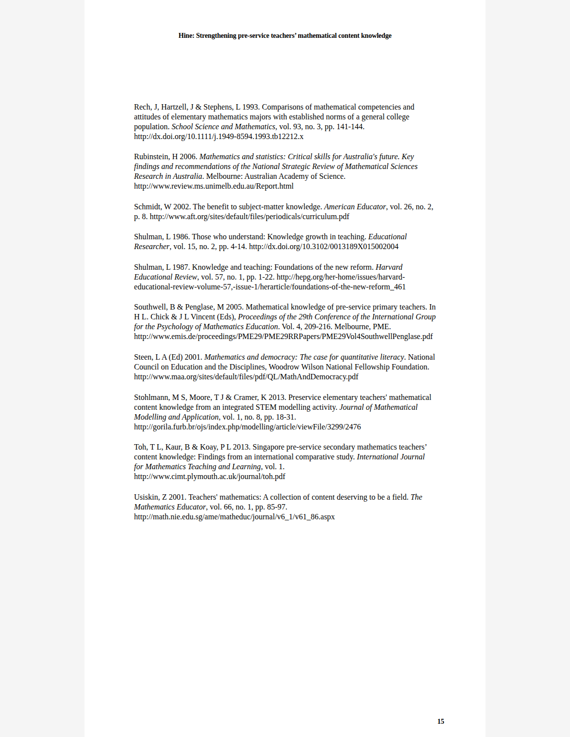Hine: Strengthening pre-service teachers’ mathematical content knowledge
Rech, J, Hartzell, J & Stephens, L 1993. Comparisons of mathematical competencies and attitudes of elementary mathematics majors with established norms of a general college population. School Science and Mathematics, vol. 93, no. 3, pp. 141-144. http://dx.doi.org/10.1111/j.1949-8594.1993.tb12212.x
Rubinstein, H 2006. Mathematics and statistics: Critical skills for Australia's future. Key findings and recommendations of the National Strategic Review of Mathematical Sciences Research in Australia. Melbourne: Australian Academy of Science. http://www.review.ms.unimelb.edu.au/Report.html
Schmidt, W 2002. The benefit to subject-matter knowledge. American Educator, vol. 26, no. 2, p. 8. http://www.aft.org/sites/default/files/periodicals/curriculum.pdf
Shulman, L 1986. Those who understand: Knowledge growth in teaching. Educational Researcher, vol. 15, no. 2, pp. 4-14. http://dx.doi.org/10.3102/0013189X015002004
Shulman, L 1987. Knowledge and teaching: Foundations of the new reform. Harvard Educational Review, vol. 57, no. 1, pp. 1-22. http://hepg.org/her-home/issues/harvard-educational-review-volume-57,-issue-1/herarticle/foundations-of-the-new-reform_461
Southwell, B & Penglase, M 2005. Mathematical knowledge of pre-service primary teachers. In H L. Chick & J L Vincent (Eds), Proceedings of the 29th Conference of the International Group for the Psychology of Mathematics Education. Vol. 4, 209-216. Melbourne, PME. http://www.emis.de/proceedings/PME29/PME29RRPapers/PME29Vol4SouthwellPenglase.pdf
Steen, L A (Ed) 2001. Mathematics and democracy: The case for quantitative literacy. National Council on Education and the Disciplines, Woodrow Wilson National Fellowship Foundation. http://www.maa.org/sites/default/files/pdf/QL/MathAndDemocracy.pdf
Stohlmann, M S, Moore, T J & Cramer, K 2013. Preservice elementary teachers' mathematical content knowledge from an integrated STEM modelling activity. Journal of Mathematical Modelling and Application, vol. 1, no. 8, pp. 18-31. http://gorila.furb.br/ojs/index.php/modelling/article/viewFile/3299/2476
Toh, T L, Kaur, B & Koay, P L 2013. Singapore pre-service secondary mathematics teachers’ content knowledge: Findings from an international comparative study. International Journal for Mathematics Teaching and Learning, vol. 1. http://www.cimt.plymouth.ac.uk/journal/toh.pdf
Usiskin, Z 2001. Teachers' mathematics: A collection of content deserving to be a field. The Mathematics Educator, vol. 66, no. 1, pp. 85-97. http://math.nie.edu.sg/ame/matheduc/journal/v6_1/v61_86.aspx
15